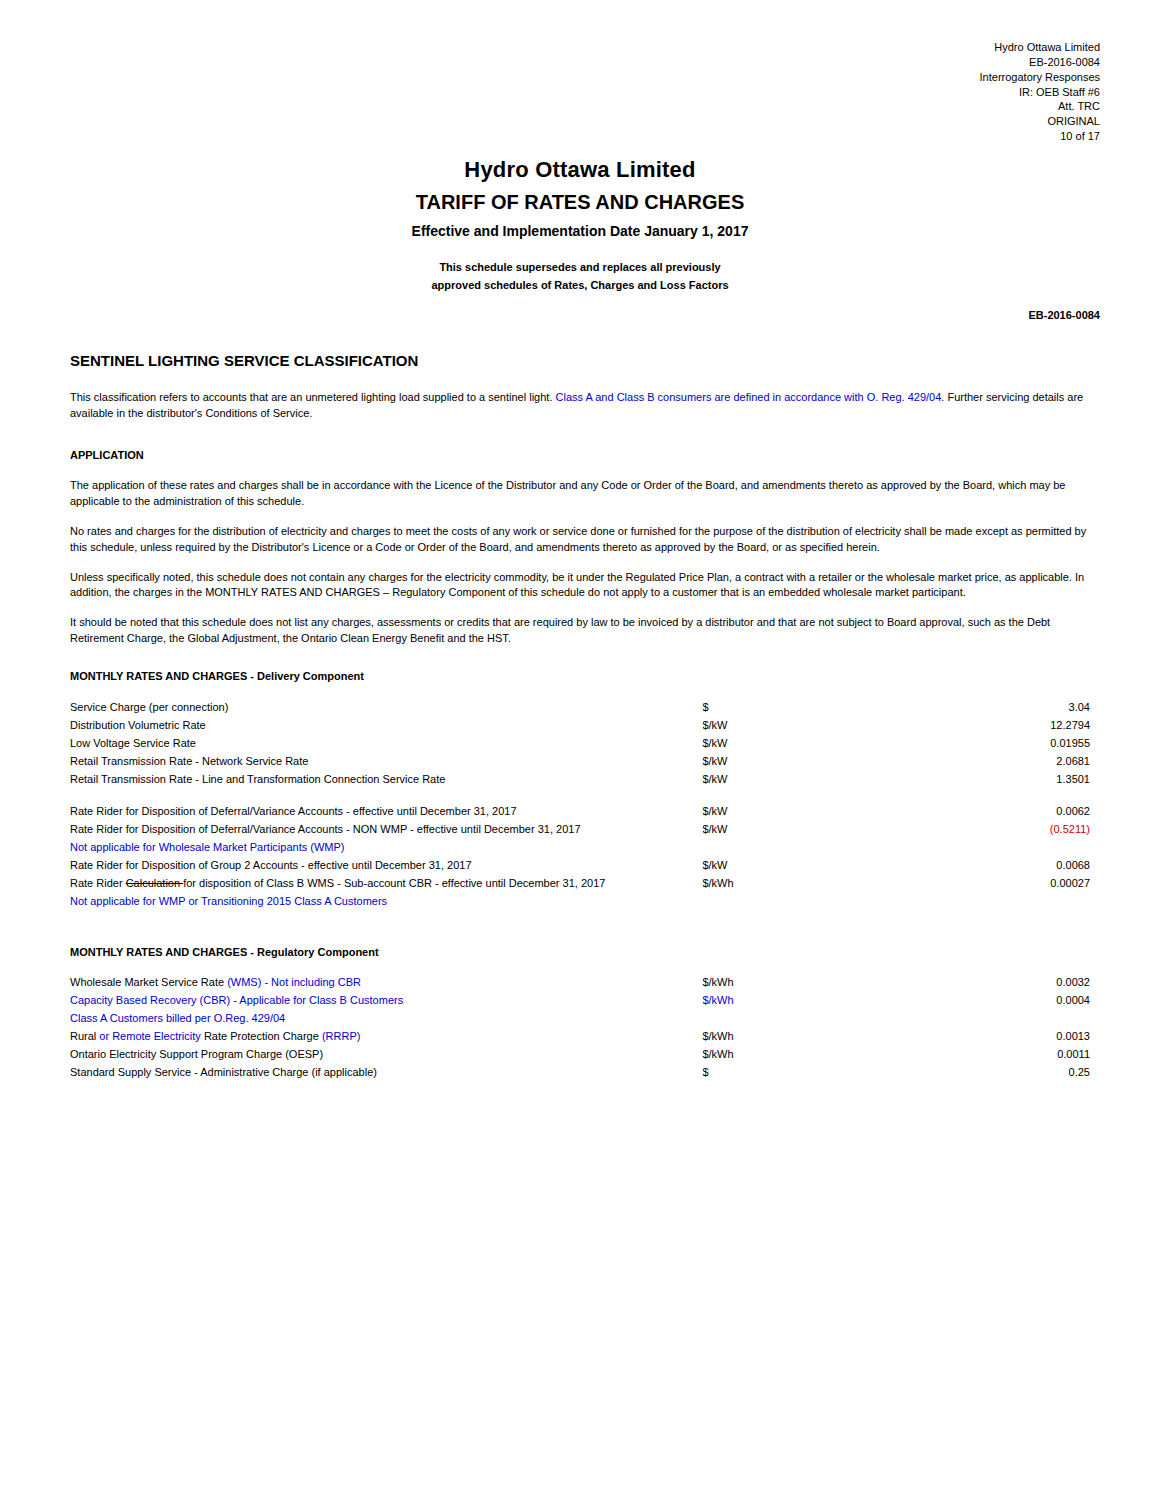Hydro Ottawa Limited
EB-2016-0084
Interrogatory Responses
IR: OEB Staff #6
Att. TRC
ORIGINAL
10 of 17
Hydro Ottawa Limited
TARIFF OF RATES AND CHARGES
Effective and Implementation Date January 1, 2017
This schedule supersedes and replaces all previously
approved schedules of Rates, Charges and Loss Factors
EB-2016-0084
SENTINEL LIGHTING SERVICE CLASSIFICATION
This classification refers to accounts that are an unmetered lighting load supplied to a sentinel light. Class A and Class B consumers are defined in accordance with O. Reg. 429/04. Further servicing details are available in the distributor's Conditions of Service.
APPLICATION
The application of these rates and charges shall be in accordance with the Licence of the Distributor and any Code or Order of the Board, and amendments thereto as approved by the Board, which may be applicable to the administration of this schedule.
No rates and charges for the distribution of electricity and charges to meet the costs of any work or service done or furnished for the purpose of the distribution of electricity shall be made except as permitted by this schedule, unless required by the Distributor's Licence or a Code or Order of the Board, and amendments thereto as approved by the Board, or as specified herein.
Unless specifically noted, this schedule does not contain any charges for the electricity commodity, be it under the Regulated Price Plan, a contract with a retailer or the wholesale market price, as applicable. In addition, the charges in the MONTHLY RATES AND CHARGES – Regulatory Component of this schedule do not apply to a customer that is an embedded wholesale market participant.
It should be noted that this schedule does not list any charges, assessments or credits that are required by law to be invoiced by a distributor and that are not subject to Board approval, such as the Debt Retirement Charge, the Global Adjustment, the Ontario Clean Energy Benefit and the HST.
MONTHLY RATES AND CHARGES - Delivery Component
| Service Charge (per connection) | $ | 3.04 |
| Distribution Volumetric Rate | $/kW | 12.2794 |
| Low Voltage Service Rate | $/kW | 0.01955 |
| Retail Transmission Rate - Network Service Rate | $/kW | 2.0681 |
| Retail Transmission Rate - Line and Transformation Connection Service Rate | $/kW | 1.3501 |
| Rate Rider for Disposition of Deferral/Variance Accounts - effective until December 31, 2017 | $/kW | 0.0062 |
| Rate Rider for Disposition of Deferral/Variance Accounts - NON WMP - effective until December 31, 2017 | $/kW | (0.5211) |
| Not applicable for Wholesale Market Participants (WMP) | | |
| Rate Rider for Disposition of Group 2 Accounts - effective until December 31, 2017 | $/kW | 0.0068 |
| Rate Rider Calculation for disposition of Class B WMS - Sub-account CBR - effective until December 31, 2017 | $/kWh | 0.00027 |
| Not applicable for WMP or Transitioning 2015 Class A Customers | | |
MONTHLY RATES AND CHARGES - Regulatory Component
| Wholesale Market Service Rate (WMS) - Not including CBR | $/kWh | 0.0032 |
| Capacity Based Recovery (CBR) - Applicable for Class B Customers | $/kWh | 0.0004 |
| Class A Customers billed per O.Reg. 429/04 | | |
| Rural or Remote Electricity Rate Protection Charge (RRRP) | $/kWh | 0.0013 |
| Ontario Electricity Support Program Charge (OESP) | $/kWh | 0.0011 |
| Standard Supply Service - Administrative Charge (if applicable) | $ | 0.25 |